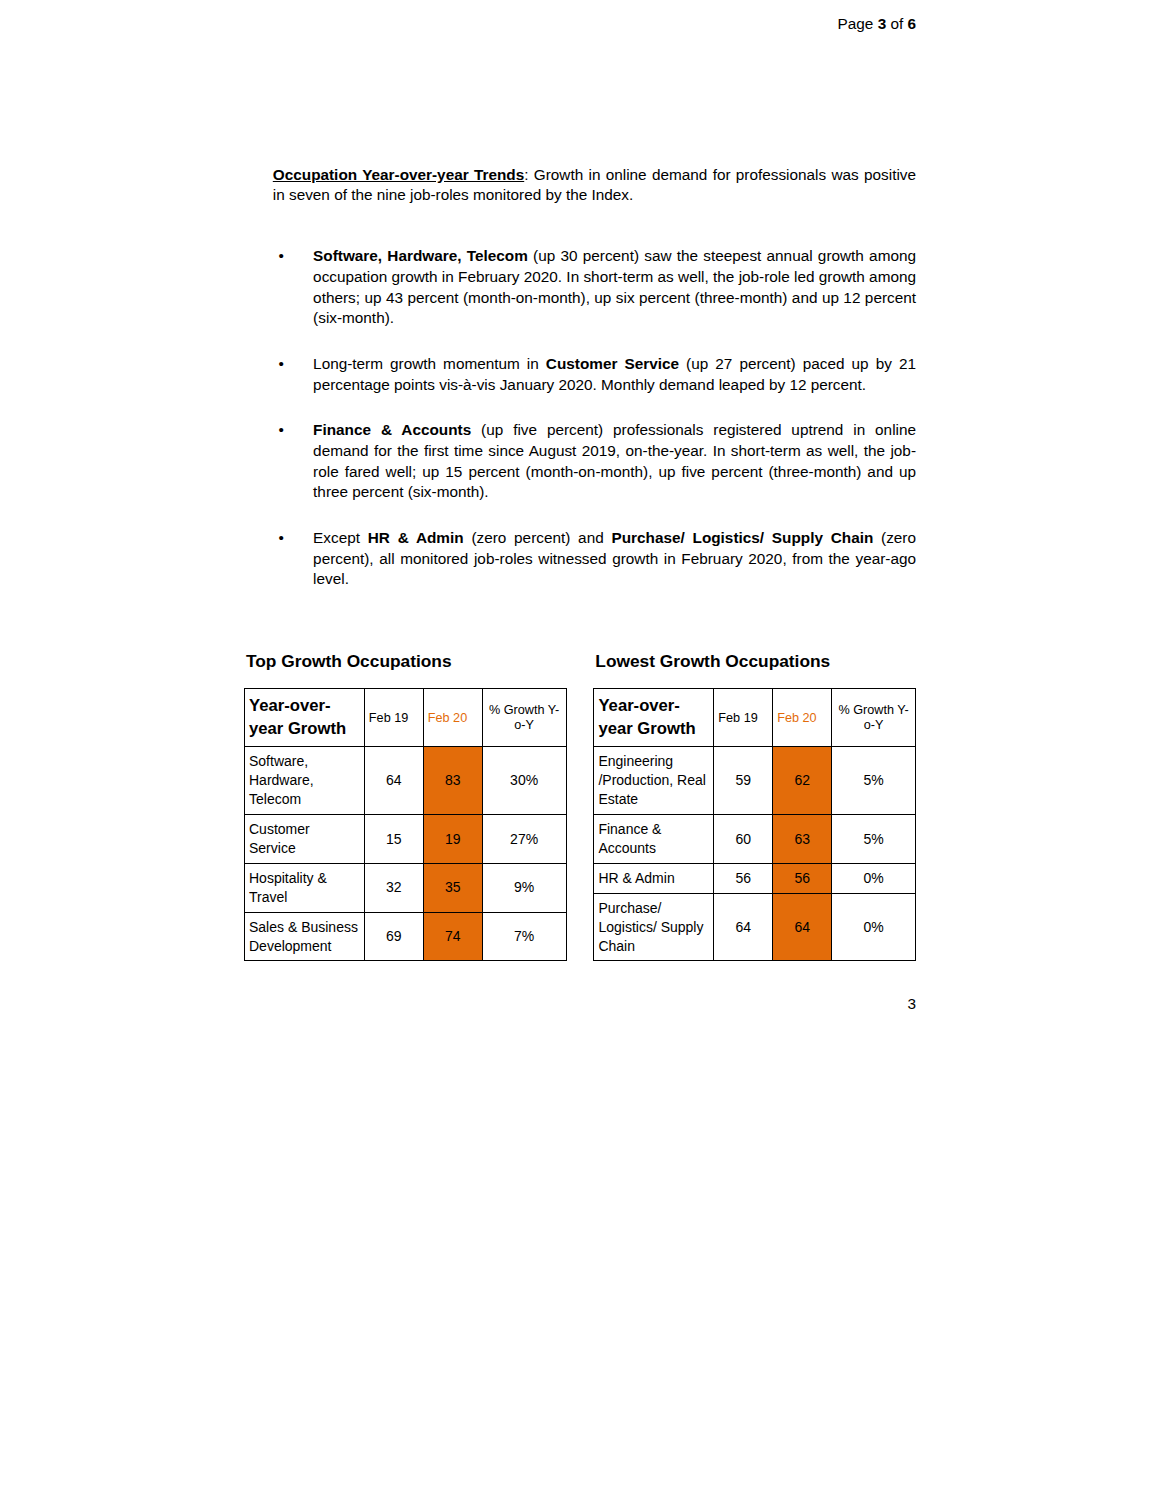Page 3 of 6
Occupation Year-over-year Trends: Growth in online demand for professionals was positive in seven of the nine job-roles monitored by the Index.
Software, Hardware, Telecom (up 30 percent) saw the steepest annual growth among occupation growth in February 2020. In short-term as well, the job-role led growth among others; up 43 percent (month-on-month), up six percent (three-month) and up 12 percent (six-month).
Long-term growth momentum in Customer Service (up 27 percent) paced up by 21 percentage points vis-à-vis January 2020. Monthly demand leaped by 12 percent.
Finance & Accounts (up five percent) professionals registered uptrend in online demand for the first time since August 2019, on-the-year. In short-term as well, the job-role fared well; up 15 percent (month-on-month), up five percent (three-month) and up three percent (six-month).
Except HR & Admin (zero percent) and Purchase/ Logistics/ Supply Chain (zero percent), all monitored job-roles witnessed growth in February 2020, from the year-ago level.
Top Growth Occupations
| Year-over-year Growth | Feb 19 | Feb 20 | % Growth Y-o-Y |
| --- | --- | --- | --- |
| Software, Hardware, Telecom | 64 | 83 | 30% |
| Customer Service | 15 | 19 | 27% |
| Hospitality & Travel | 32 | 35 | 9% |
| Sales & Business Development | 69 | 74 | 7% |
Lowest Growth Occupations
| Year-over-year Growth | Feb 19 | Feb 20 | % Growth Y-o-Y |
| --- | --- | --- | --- |
| Engineering /Production, Real Estate | 59 | 62 | 5% |
| Finance & Accounts | 60 | 63 | 5% |
| HR & Admin | 56 | 56 | 0% |
| Purchase/ Logistics/ Supply Chain | 64 | 64 | 0% |
3